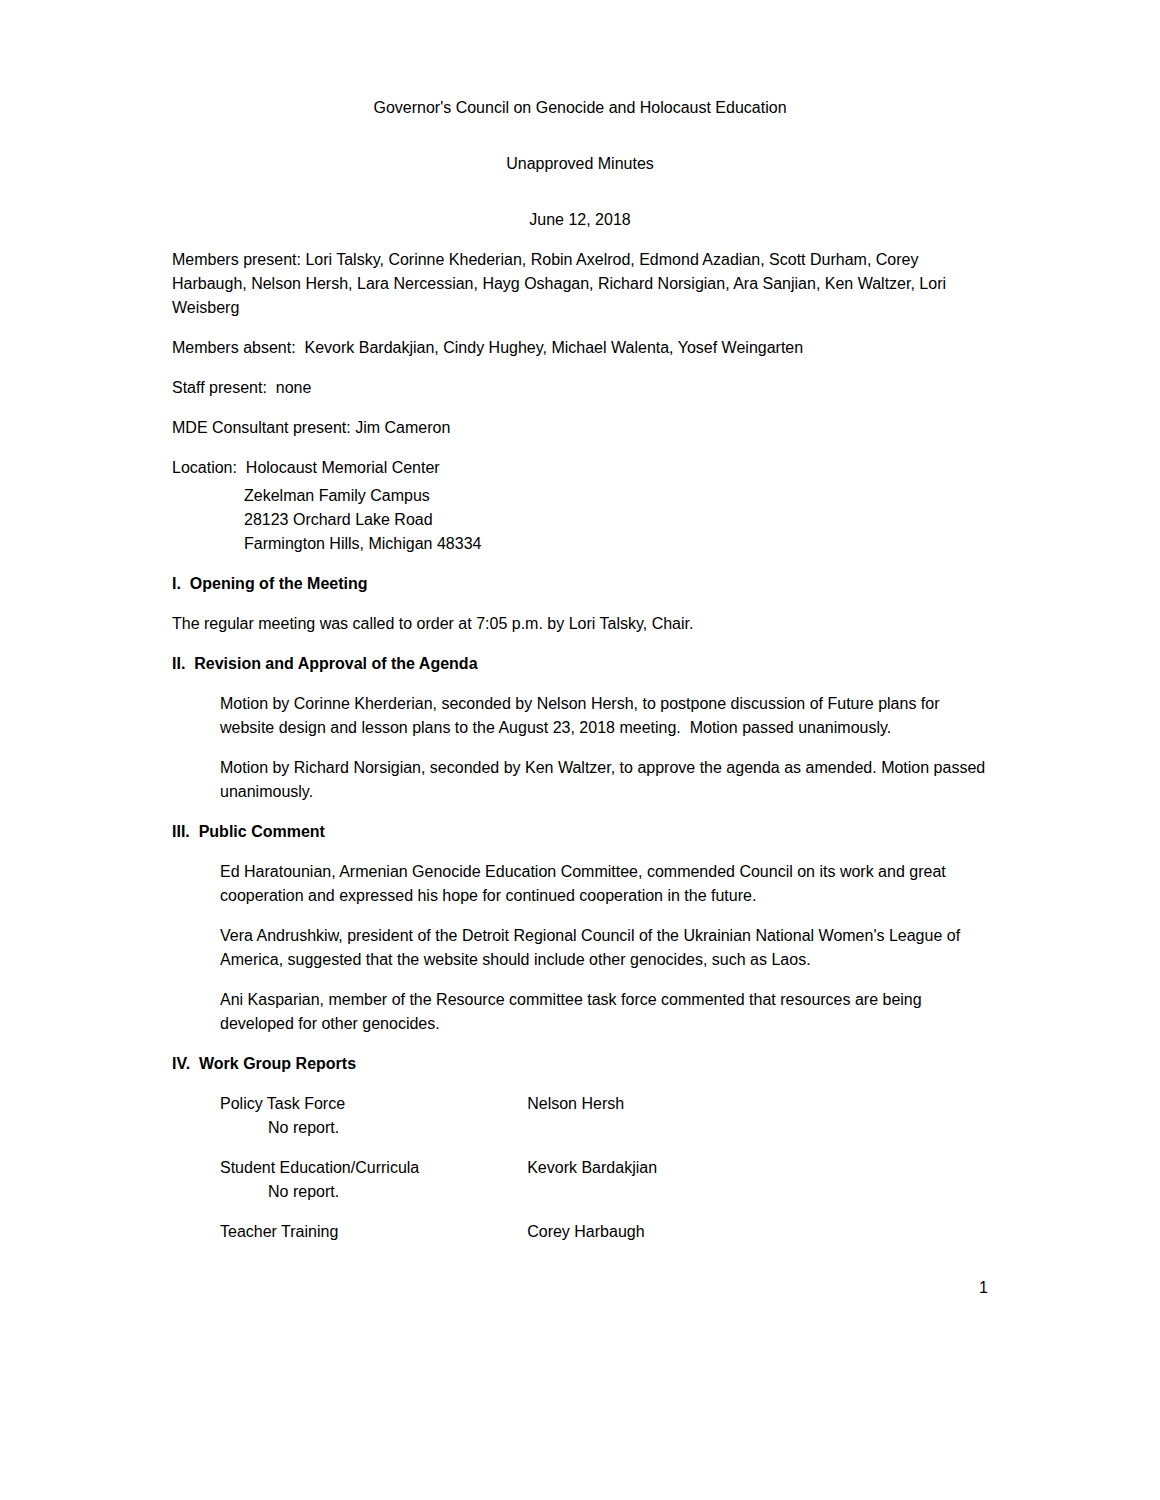Governor's Council on Genocide and Holocaust Education
Unapproved Minutes
June 12, 2018
Members present: Lori Talsky, Corinne Khederian, Robin Axelrod, Edmond Azadian, Scott Durham, Corey Harbaugh, Nelson Hersh, Lara Nercessian, Hayg Oshagan, Richard Norsigian, Ara Sanjian, Ken Waltzer, Lori Weisberg
Members absent: Kevork Bardakjian, Cindy Hughey, Michael Walenta, Yosef Weingarten
Staff present: none
MDE Consultant present: Jim Cameron
Location: Holocaust Memorial Center
Zekelman Family Campus
28123 Orchard Lake Road
Farmington Hills, Michigan 48334
I. Opening of the Meeting
The regular meeting was called to order at 7:05 p.m. by Lori Talsky, Chair.
II. Revision and Approval of the Agenda
Motion by Corinne Kherderian, seconded by Nelson Hersh, to postpone discussion of Future plans for website design and lesson plans to the August 23, 2018 meeting. Motion passed unanimously.
Motion by Richard Norsigian, seconded by Ken Waltzer, to approve the agenda as amended. Motion passed unanimously.
III. Public Comment
Ed Haratounian, Armenian Genocide Education Committee, commended Council on its work and great cooperation and expressed his hope for continued cooperation in the future.
Vera Andrushkiw, president of the Detroit Regional Council of the Ukrainian National Women's League of America, suggested that the website should include other genocides, such as Laos.
Ani Kasparian, member of the Resource committee task force commented that resources are being developed for other genocides.
IV. Work Group Reports
Policy Task Force
Nelson Hersh
No report.
Student Education/Curricula
Kevork Bardakjian
No report.
Teacher Training
Corey Harbaugh
1